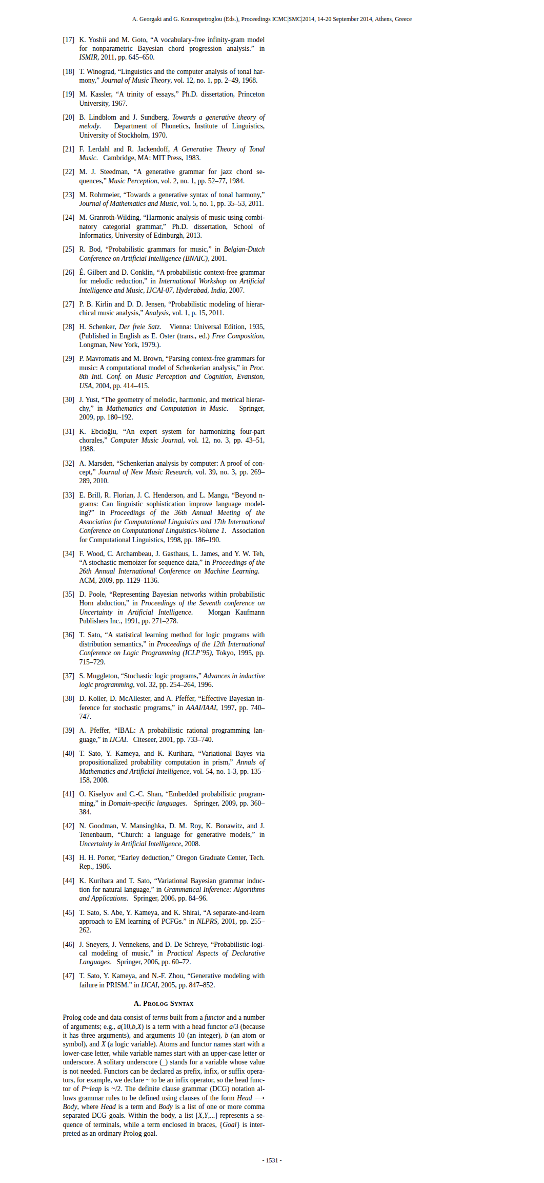A. Georgaki and G. Kouroupetroglou (Eds.), Proceedings ICMC|SMC|2014, 14-20 September 2014, Athens, Greece
[17] K. Yoshii and M. Goto, “A vocabulary-free infinity-gram model for nonparametric Bayesian chord progression analysis.” in ISMIR, 2011, pp. 645–650.
[18] T. Winograd, “Linguistics and the computer analysis of tonal harmony,” Journal of Music Theory, vol. 12, no. 1, pp. 2–49, 1968.
[19] M. Kassler, “A trinity of essays,” Ph.D. dissertation, Princeton University, 1967.
[20] B. Lindblom and J. Sundberg, Towards a generative theory of melody. Department of Phonetics, Institute of Linguistics, University of Stockholm, 1970.
[21] F. Lerdahl and R. Jackendoff, A Generative Theory of Tonal Music. Cambridge, MA: MIT Press, 1983.
[22] M. J. Steedman, “A generative grammar for jazz chord sequences,” Music Perception, vol. 2, no. 1, pp. 52–77, 1984.
[23] M. Rohrmeier, “Towards a generative syntax of tonal harmony,” Journal of Mathematics and Music, vol. 5, no. 1, pp. 35–53, 2011.
[24] M. Granroth-Wilding, “Harmonic analysis of music using combinatory categorial grammar,” Ph.D. dissertation, School of Informatics, University of Edinburgh, 2013.
[25] R. Bod, “Probabilistic grammars for music,” in Belgian-Dutch Conference on Artificial Intelligence (BNAIC), 2001.
[26] É. Gilbert and D. Conklin, “A probabilistic context-free grammar for melodic reduction,” in International Workshop on Artificial Intelligence and Music, IJCAI-07, Hyderabad, India, 2007.
[27] P. B. Kirlin and D. D. Jensen, “Probabilistic modeling of hierarchical music analysis,” Analysis, vol. 1, p. 15, 2011.
[28] H. Schenker, Der freie Satz. Vienna: Universal Edition, 1935, (Published in English as E. Oster (trans., ed.) Free Composition, Longman, New York, 1979.).
[29] P. Mavromatis and M. Brown, “Parsing context-free grammars for music: A computational model of Schenkerian analysis,” in Proc. 8th Intl. Conf. on Music Perception and Cognition, Evanston, USA, 2004, pp. 414–415.
[30] J. Yust, “The geometry of melodic, harmonic, and metrical hierarchy,” in Mathematics and Computation in Music. Springer, 2009, pp. 180–192.
[31] K. Ebcioğlu, “An expert system for harmonizing four-part chorales,” Computer Music Journal, vol. 12, no. 3, pp. 43–51, 1988.
[32] A. Marsden, “Schenkerian analysis by computer: A proof of concept,” Journal of New Music Research, vol. 39, no. 3, pp. 269–289, 2010.
[33] E. Brill, R. Florian, J. C. Henderson, and L. Mangu, “Beyond n-grams: Can linguistic sophistication improve language modeling?” in Proceedings of the 36th Annual Meeting of the Association for Computational Linguistics and 17th International Conference on Computational Linguistics-Volume 1. Association for Computational Linguistics, 1998, pp. 186–190.
[34] F. Wood, C. Archambeau, J. Gasthaus, L. James, and Y. W. Teh, “A stochastic memoizer for sequence data,” in Proceedings of the 26th Annual International Conference on Machine Learning. ACM, 2009, pp. 1129–1136.
[35] D. Poole, “Representing Bayesian networks within probabilistic Horn abduction,” in Proceedings of the Seventh conference on Uncertainty in Artificial Intelligence. Morgan Kaufmann Publishers Inc., 1991, pp. 271–278.
[36] T. Sato, “A statistical learning method for logic programs with distribution semantics,” in Proceedings of the 12th International Conference on Logic Programming (ICLP’95), Tokyo, 1995, pp. 715–729.
[37] S. Muggleton, “Stochastic logic programs,” Advances in inductive logic programming, vol. 32, pp. 254–264, 1996.
[38] D. Koller, D. McAllester, and A. Pfeffer, “Effective Bayesian inference for stochastic programs,” in AAAI/IAAI, 1997, pp. 740–747.
[39] A. Pfeffer, “IBAL: A probabilistic rational programming language,” in IJCAI. Citeseer, 2001, pp. 733–740.
[40] T. Sato, Y. Kameya, and K. Kurihara, “Variational Bayes via propositionalized probability computation in prism,” Annals of Mathematics and Artificial Intelligence, vol. 54, no. 1-3, pp. 135–158, 2008.
[41] O. Kiselyov and C.-C. Shan, “Embedded probabilistic programming,” in Domain-specific languages. Springer, 2009, pp. 360–384.
[42] N. Goodman, V. Mansinghka, D. M. Roy, K. Bonawitz, and J. Tenenbaum, “Church: a language for generative models,” in Uncertainty in Artificial Intelligence, 2008.
[43] H. H. Porter, “Earley deduction,” Oregon Graduate Center, Tech. Rep., 1986.
[44] K. Kurihara and T. Sato, “Variational Bayesian grammar induction for natural language,” in Grammatical Inference: Algorithms and Applications. Springer, 2006, pp. 84–96.
[45] T. Sato, S. Abe, Y. Kameya, and K. Shirai, “A separate-and-learn approach to EM learning of PCFGs.” in NLPRS, 2001, pp. 255–262.
[46] J. Sneyers, J. Vennekens, and D. De Schreye, “Probabilistic-logical modeling of music,” in Practical Aspects of Declarative Languages. Springer, 2006, pp. 60–72.
[47] T. Sato, Y. Kameya, and N.-F. Zhou, “Generative modeling with failure in PRISM.” in IJCAI, 2005, pp. 847–852.
A. Prolog Syntax
Prolog code and data consist of terms built from a functor and a number of arguments; e.g., a(10,b,X) is a term with a head functor a/3 (because it has three arguments), and arguments 10 (an integer), b (an atom or symbol), and X (a logic variable). Atoms and functor names start with a lower-case letter, while variable names start with an upper-case letter or underscore. A solitary underscore (_) stands for a variable whose value is not needed. Functors can be declared as prefix, infix, or suffix operators, for example, we declare ~ to be an infix operator, so the head functor of P~leap is ~/2. The definite clause grammar (DCG) notation allows grammar rules to be defined using clauses of the form Head ⟶ Body, where Head is a term and Body is a list of one or more comma separated DCG goals. Within the body, a list [X,Y,...] represents a sequence of terminals, while a term enclosed in braces, {Goal} is interpreted as an ordinary Prolog goal.
- 1531 -